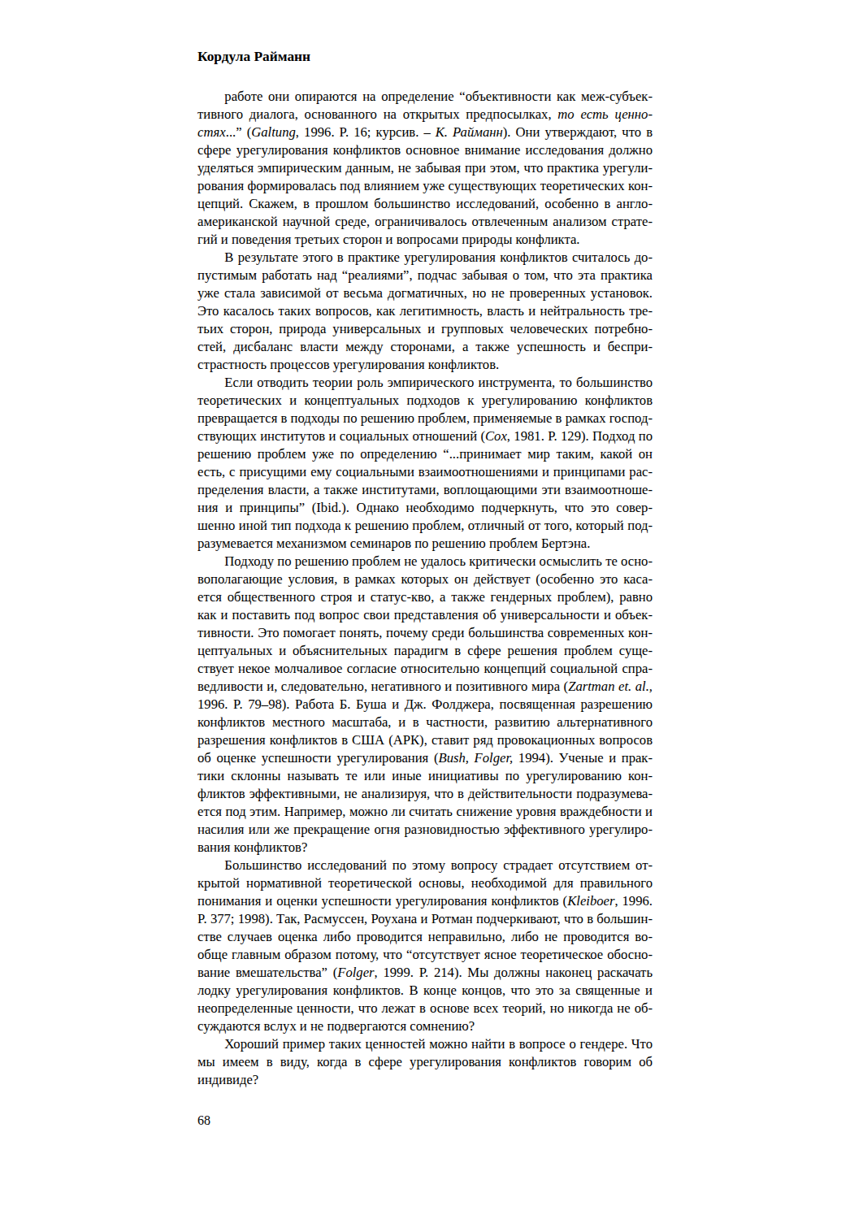Кордула Райманн
работе они опираются на определение “объективности как меж-субъективного диалога, основанного на открытых предпосылках, то есть ценностях...” (Galtung, 1996. P. 16; курсив. – К. Райманн). Они утверждают, что в сфере урегулирования конфликтов основное внимание исследования должно уделяться эмпирическим данным, не забывая при этом, что практика урегулирования формировалась под влиянием уже существующих теоретических концепций. Скажем, в прошлом большинство исследований, особенно в англо-американской научной среде, ограничивалось отвлеченным анализом стратегий и поведения третьих сторон и вопросами природы конфликта.
В результате этого в практике урегулирования конфликтов считалось допустимым работать над “реалиями”, подчас забывая о том, что эта практика уже стала зависимой от весьма догматичных, но не проверенных установок. Это касалось таких вопросов, как легитимность, власть и нейтральность третьих сторон, природа универсальных и групповых человеческих потребностей, дисбаланс власти между сторонами, а также успешность и беспристрастность процессов урегулирования конфликтов.
Если отводить теории роль эмпирического инструмента, то большинство теоретических и концептуальных подходов к урегулированию конфликтов превращается в подходы по решению проблем, применяемые в рамках господствующих институтов и социальных отношений (Cox, 1981. P. 129). Подход по решению проблем уже по определению “...принимает мир таким, какой он есть, с присущими ему социальными взаимоотношениями и принципами распределения власти, а также институтами, воплощающими эти взаимоотношения и принципы” (Ibid.). Однако необходимо подчеркнуть, что это совершенно иной тип подхода к решению проблем, отличный от того, который подразумевается механизмом семинаров по решению проблем Бертэна.
Подходу по решению проблем не удалось критически осмыслить те основополагающие условия, в рамках которых он действует (особенно это касается общественного строя и статус-кво, а также гендерных проблем), равно как и поставить под вопрос свои представления об универсальности и объективности. Это помогает понять, почему среди большинства современных концептуальных и объяснительных парадигм в сфере решения проблем существует некое молчаливое согласие относительно концепций социальной справедливости и, следовательно, негативного и позитивного мира (Zartman et. al., 1996. P. 79–98). Работа Б. Буша и Дж. Фолджера, посвященная разрешению конфликтов местного масштаба, и в частности, развитию альтернативного разрешения конфликтов в США (АРК), ставит ряд провокационных вопросов об оценке успешности урегулирования (Bush, Folger, 1994). Ученые и практики склонны называть те или иные инициативы по урегулированию конфликтов эффективными, не анализируя, что в действительности подразумевается под этим. Например, можно ли считать снижение уровня враждебности и насилия или же прекращение огня разновидностью эффективного урегулирования конфликтов?
Большинство исследований по этому вопросу страдает отсутствием открытой нормативной теоретической основы, необходимой для правильного понимания и оценки успешности урегулирования конфликтов (Kleiboer, 1996. P. 377; 1998). Так, Расмуссен, Роухана и Ротман подчеркивают, что в большинстве случаев оценка либо проводится неправильно, либо не проводится вообще главным образом потому, что “отсутствует ясное теоретическое обоснование вмешательства” (Folger, 1999. P. 214). Мы должны наконец раскачать лодку урегулирования конфликтов. В конце концов, что это за священные и неопределенные ценности, что лежат в основе всех теорий, но никогда не обсуждаются вслух и не подвергаются сомнению?
Хороший пример таких ценностей можно найти в вопросе о гендере. Что мы имеем в виду, когда в сфере урегулирования конфликтов говорим об индивиде?
68